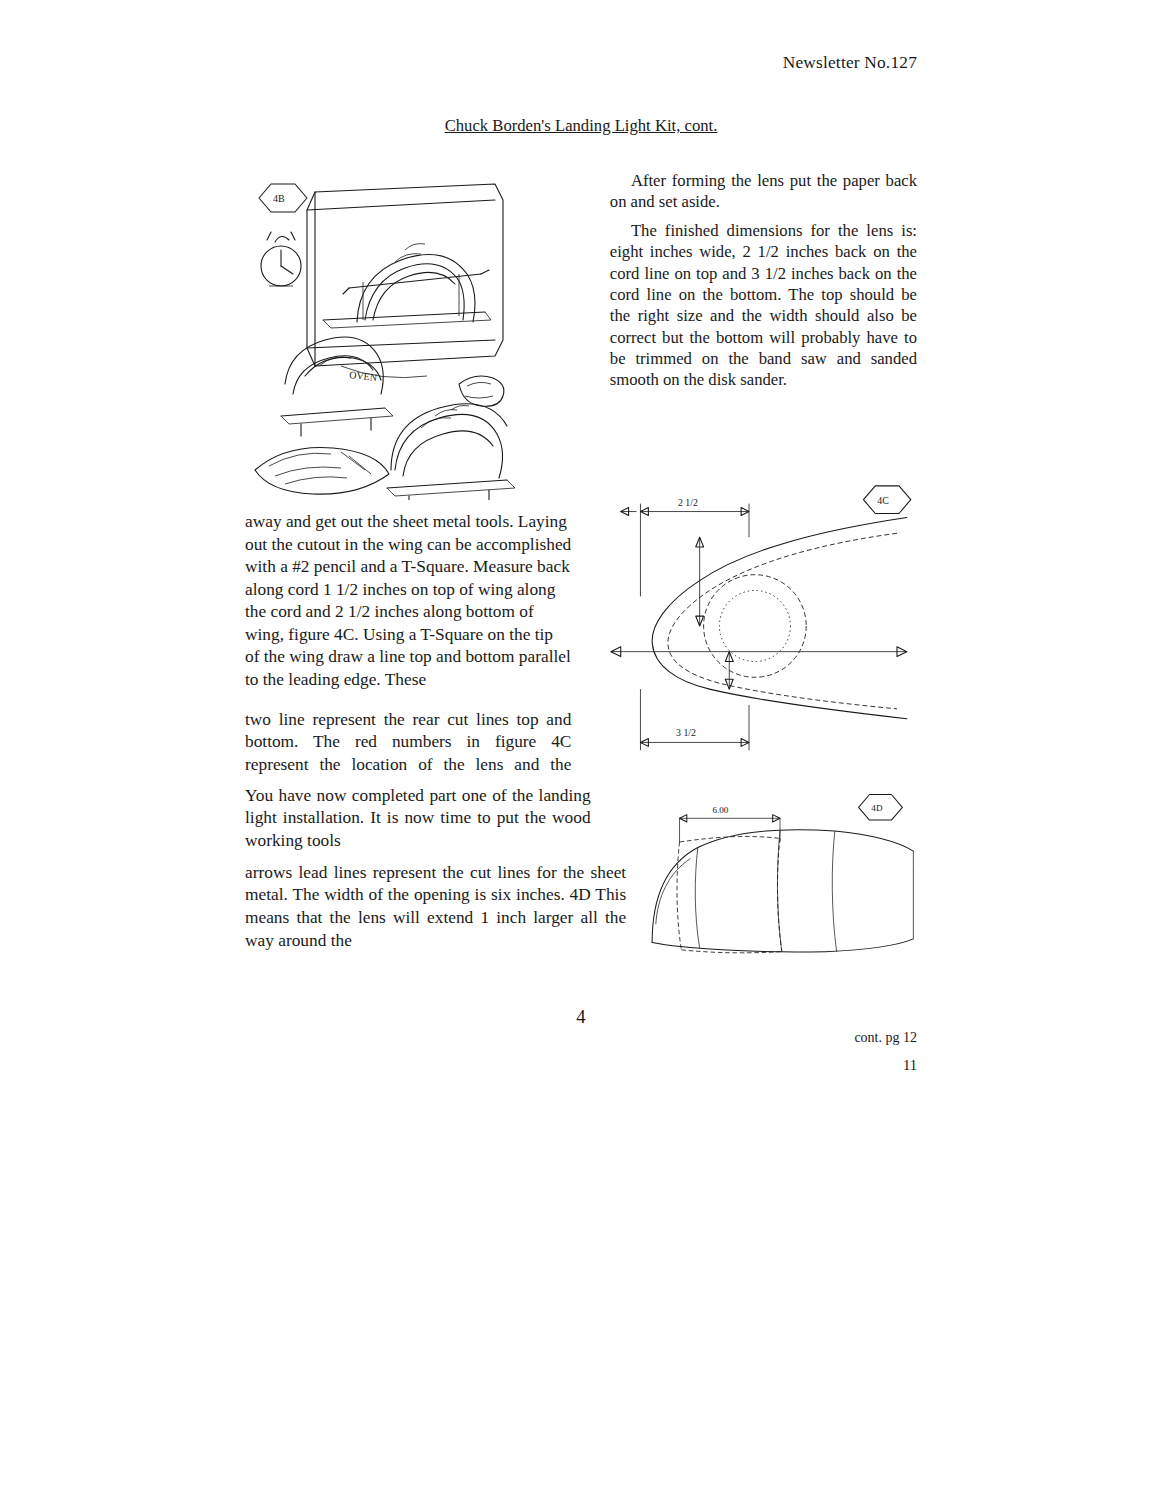Newsletter No.127
Chuck Borden's Landing Light Kit, cont.
4B OVEN
After forming the lens put the paper back on and set aside.
The finished dimensions for the lens is: eight inches wide, 2 1/2 inches back on the cord line on top and 3 1/2 inches back on the cord line on the bottom. The top should be the right size and the width should also be correct but the bottom will probably have to be trimmed on the band saw and sanded smooth on the disk sander.
4C 2 1/2 3 1/2
You have now completed part one of the landing light installation. It is now time to put the wood working tools
away and get out the sheet metal tools. Laying out the cutout in the wing can be accomplished with a #2 pencil and a T-Square. Measure back along cord 1 1/2 inches on top of wing along the cord and 2 1/2 inches along bottom of wing, figure 4C. Using a T-Square on the tip of the wing draw a line top and bottom parallel to the leading edge. These
4D 6.00
two line represent the rear cut lines top and bottom. The red numbers in figure 4C represent the location of the lens and the arrows lead lines represent the cut lines for the sheet metal. The width of the opening is six inches. 4D This means that the lens will extend 1 inch larger all the way around the
4
cont. pg 12
11